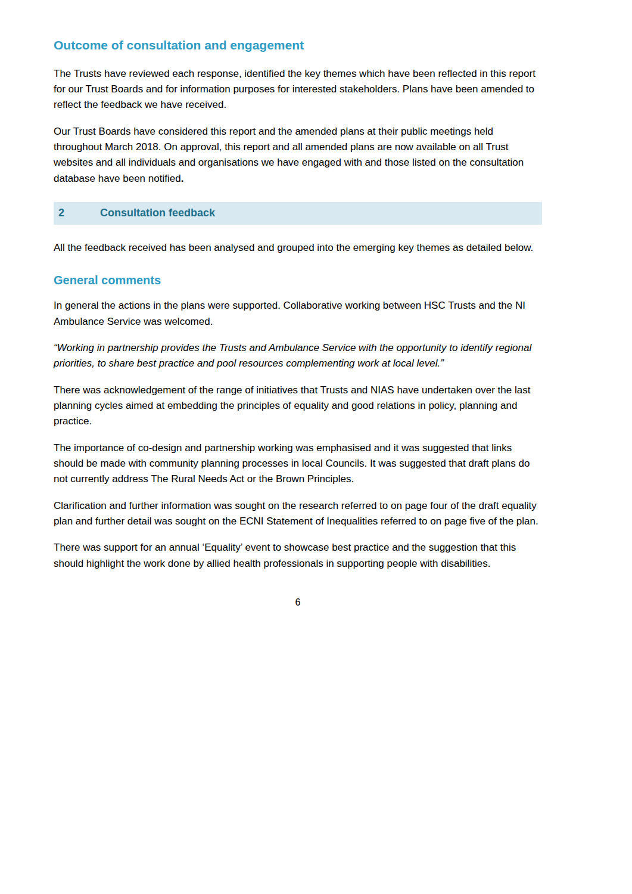Outcome of consultation and engagement
The Trusts have reviewed each response, identified the key themes which have been reflected in this report for our Trust Boards and for information purposes for interested stakeholders. Plans have been amended to reflect the feedback we have received.
Our Trust Boards have considered this report and the amended plans at their public meetings held throughout March 2018. On approval, this report and all amended plans are now available on all Trust websites and all individuals and organisations we have engaged with and those listed on the consultation database have been notified.
2 Consultation feedback
All the feedback received has been analysed and grouped into the emerging key themes as detailed below.
General comments
In general the actions in the plans were supported. Collaborative working between HSC Trusts and the NI Ambulance Service was welcomed.
“Working in partnership provides the Trusts and Ambulance Service with the opportunity to identify regional priorities, to share best practice and pool resources complementing work at local level.”
There was acknowledgement of the range of initiatives that Trusts and NIAS have undertaken over the last planning cycles aimed at embedding the principles of equality and good relations in policy, planning and practice.
The importance of co-design and partnership working was emphasised and it was suggested that links should be made with community planning processes in local Councils. It was suggested that draft plans do not currently address The Rural Needs Act or the Brown Principles.
Clarification and further information was sought on the research referred to on page four of the draft equality plan and further detail was sought on the ECNI Statement of Inequalities referred to on page five of the plan.
There was support for an annual ‘Equality’ event to showcase best practice and the suggestion that this should highlight the work done by allied health professionals in supporting people with disabilities.
6